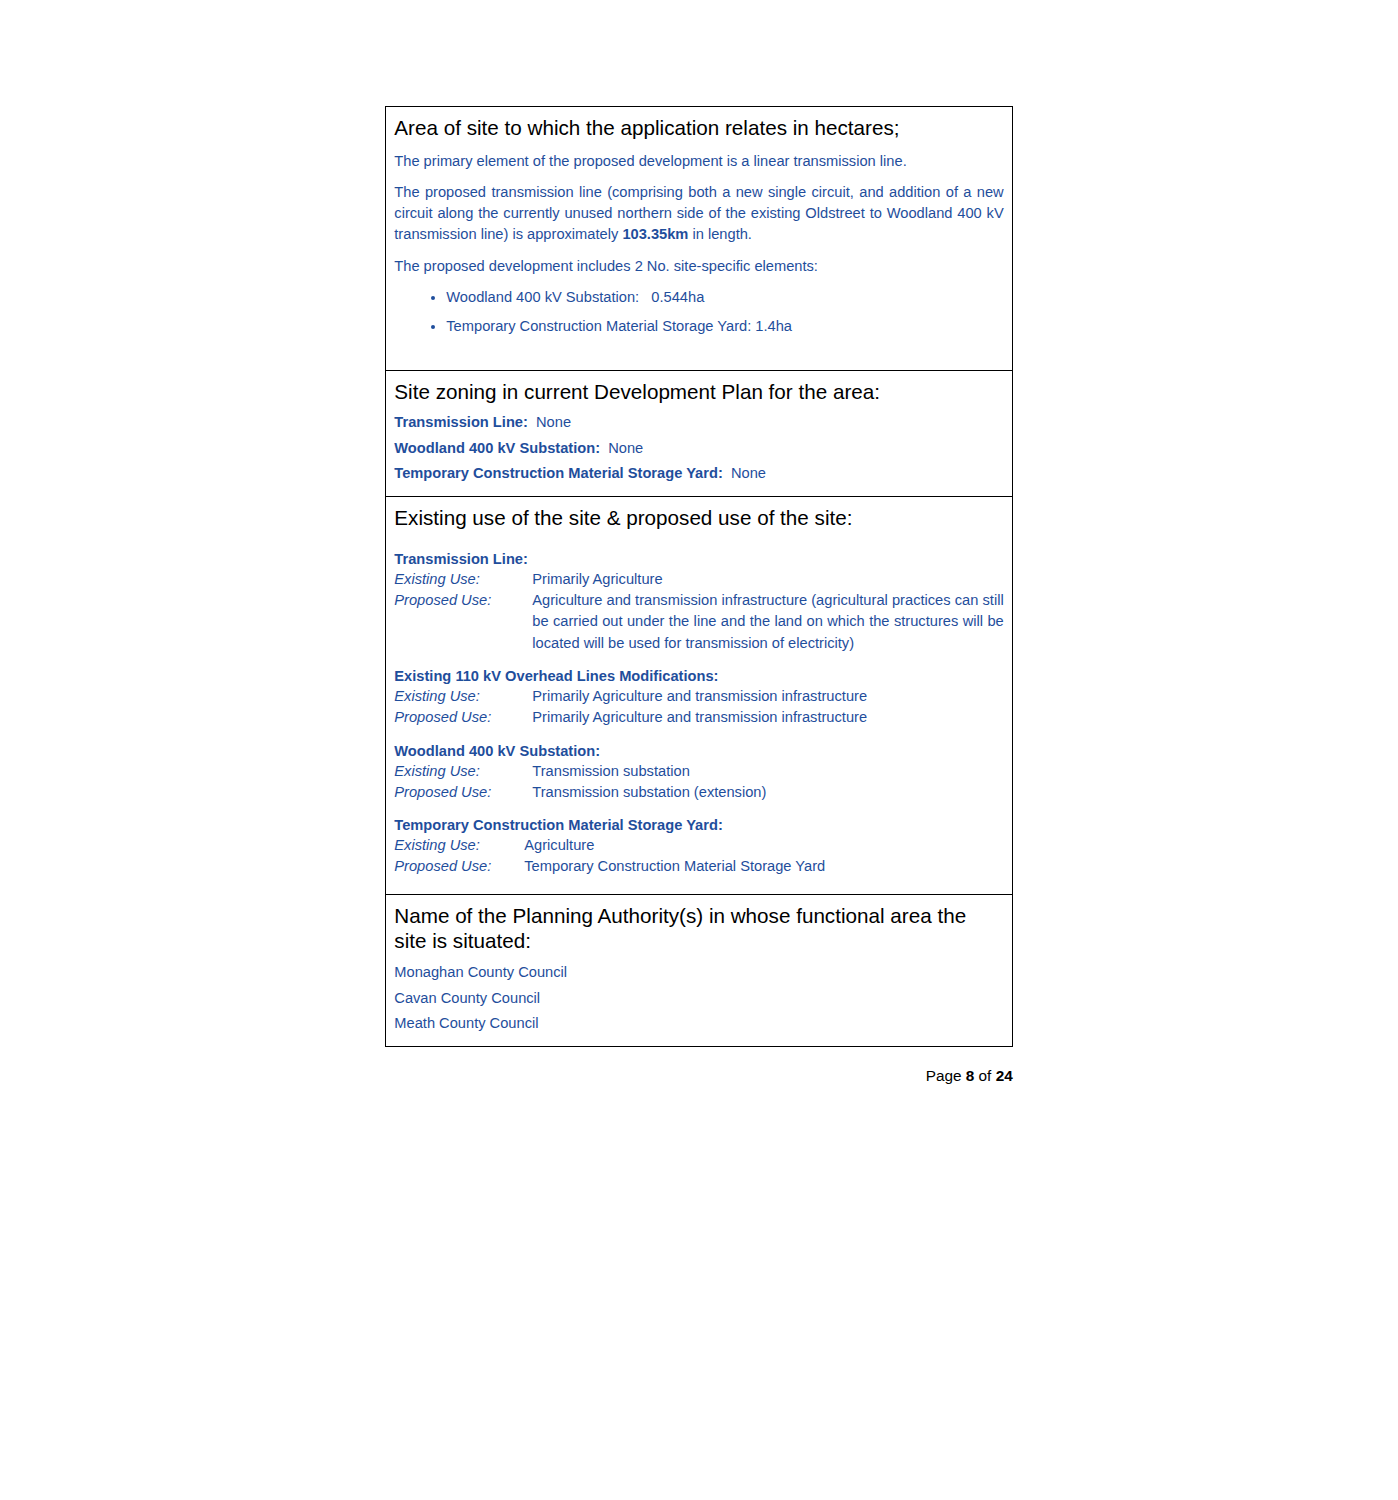| Area of site to which the application relates in hectares; The primary element of the proposed development is a linear transmission line. The proposed transmission line (comprising both a new single circuit, and addition of a new circuit along the currently unused northern side of the existing Oldstreet to Woodland 400 kV transmission line) is approximately 103.35km in length. The proposed development includes 2 No. site-specific elements: Woodland 400 kV Substation: 0.544ha Temporary Construction Material Storage Yard: 1.4ha |
| Site zoning in current Development Plan for the area: Transmission Line: None Woodland 400 kV Substation: None Temporary Construction Material Storage Yard: None |
| Existing use of the site & proposed use of the site: Transmission Line: Existing Use: Primarily Agriculture Proposed Use: Agriculture and transmission infrastructure (agricultural practices can still be carried out under the line and the land on which the structures will be located will be used for transmission of electricity) Existing 110 kV Overhead Lines Modifications: Existing Use: Primarily Agriculture and transmission infrastructure Proposed Use: Primarily Agriculture and transmission infrastructure Woodland 400 kV Substation: Existing Use: Transmission substation Proposed Use: Transmission substation (extension) Temporary Construction Material Storage Yard: Existing Use: Agriculture Proposed Use: Temporary Construction Material Storage Yard |
| Name of the Planning Authority(s) in whose functional area the site is situated: Monaghan County Council Cavan County Council Meath County Council |
Page 8 of 24